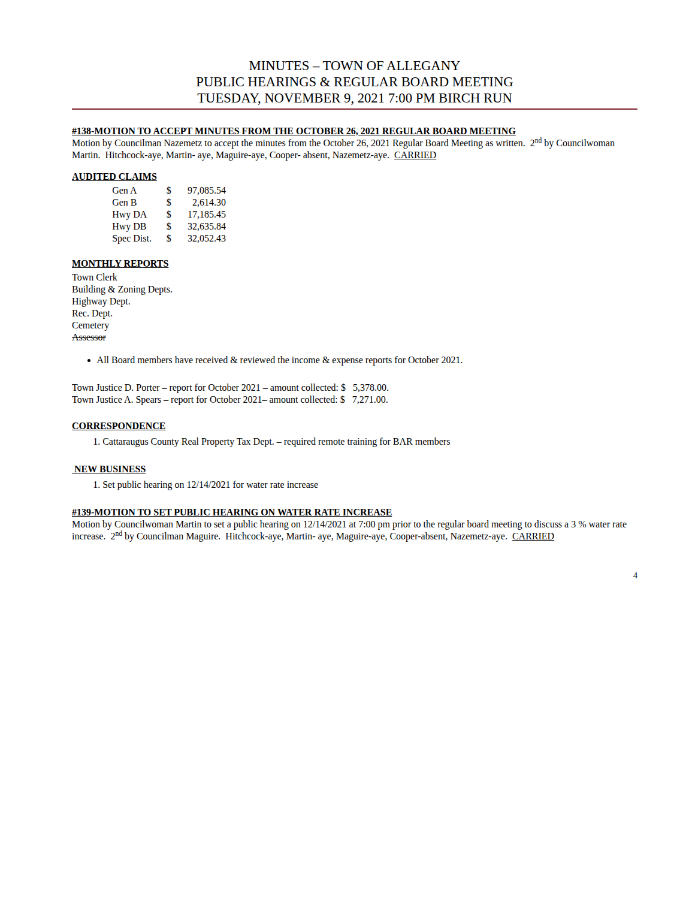MINUTES – TOWN OF ALLEGANY PUBLIC HEARINGS & REGULAR BOARD MEETING TUESDAY, NOVEMBER 9, 2021 7:00 PM BIRCH RUN
#138-MOTION TO ACCEPT MINUTES FROM THE OCTOBER 26, 2021 REGULAR BOARD MEETING
Motion by Councilman Nazemetz to accept the minutes from the October 26, 2021 Regular Board Meeting as written. 2nd by Councilwoman Martin. Hitchcock-aye, Martin- aye, Maguire-aye, Cooper- absent, Nazemetz-aye. CARRIED
AUDITED CLAIMS
| Gen A | $ | 97,085.54 |
| Gen B | $ | 2,614.30 |
| Hwy DA | $ | 17,185.45 |
| Hwy DB | $ | 32,635.84 |
| Spec Dist. | $ | 32,052.43 |
MONTHLY REPORTS
Town Clerk
Building & Zoning Depts.
Highway Dept.
Rec. Dept.
Cemetery
Assessor
All Board members have received & reviewed the income & expense reports for October 2021.
Town Justice D. Porter – report for October 2021 – amount collected: $ 5,378.00.
Town Justice A. Spears – report for October 2021– amount collected: $ 7,271.00.
CORRESPONDENCE
Cattaraugus County Real Property Tax Dept. – required remote training for BAR members
NEW BUSINESS
Set public hearing on 12/14/2021 for water rate increase
#139-MOTION TO SET PUBLIC HEARING ON WATER RATE INCREASE
Motion by Councilwoman Martin to set a public hearing on 12/14/2021 at 7:00 pm prior to the regular board meeting to discuss a 3 % water rate increase. 2nd by Councilman Maguire. Hitchcock-aye, Martin- aye, Maguire-aye, Cooper-absent, Nazemetz-aye. CARRIED
4